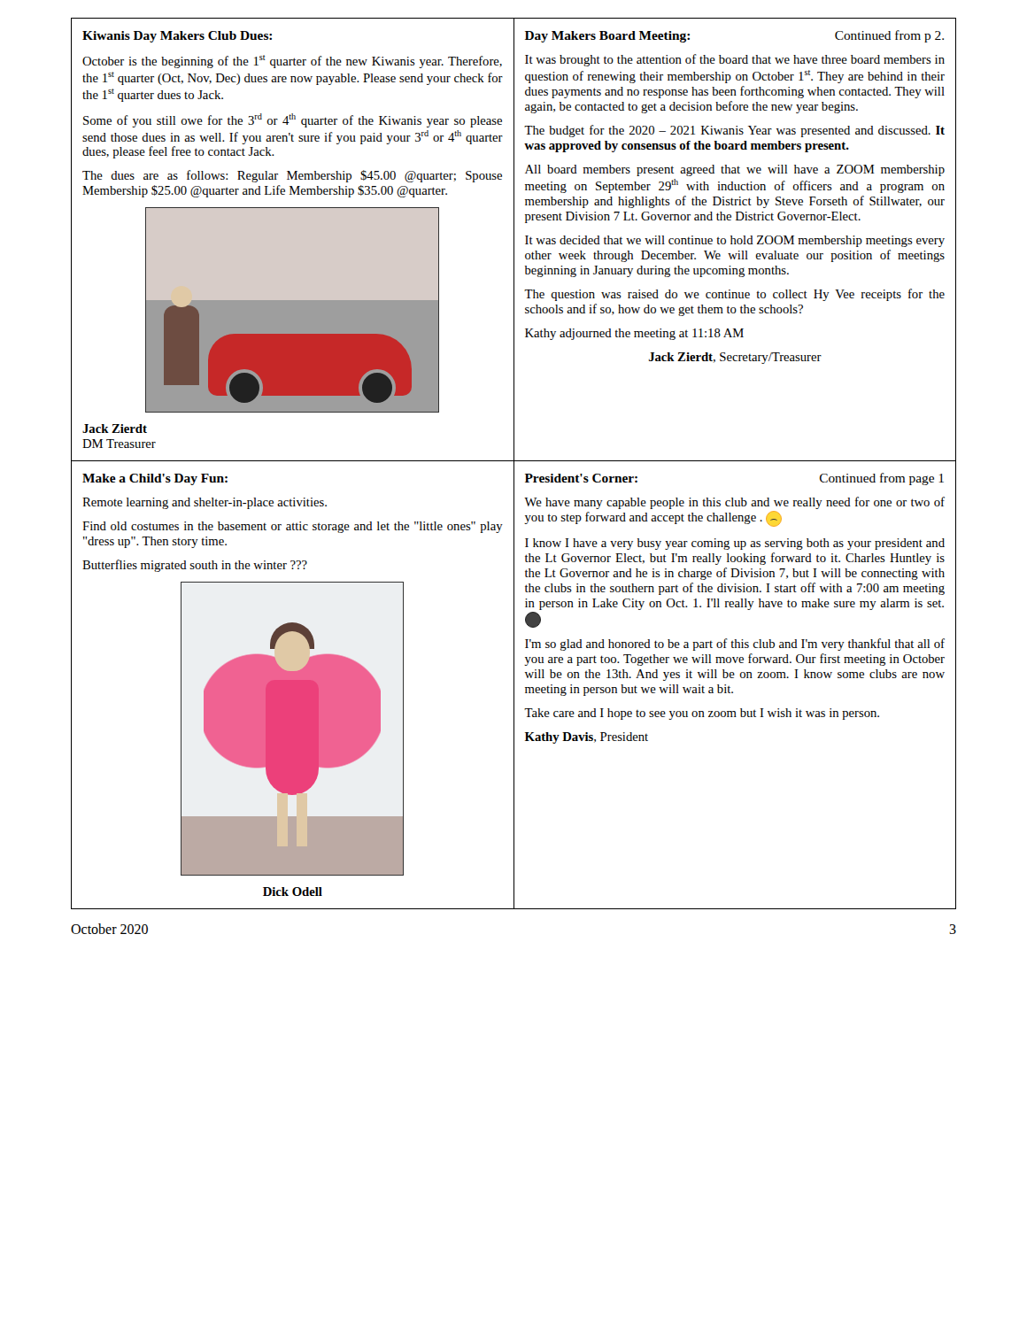| Kiwanis Day Makers Club Dues: October is the beginning of the 1 st quarter of the new Kiwanis year. Therefore, the 1 st quarter (Oct, Nov, Dec) dues are now payable. Please send your check for the 1 st quarter dues to Jack. Some of you still owe for the 3 rd or 4 th quarter of the Kiwanis year so please send those dues in as well. If you aren't sure if you paid your 3 rd or 4 th quarter dues, please feel free to contact Jack. The dues are as follows: Regular Membership $45.00 @quarter; Spouse Membership $25.00 @quarter and Life Membership $35.00 @quarter. Jack Zierdt DM Treasurer | Day Makers Board Meeting: Continued from p 2. It was brought to the attention of the board that we have three board members in question of renewing their membership on October 1 st . They are behind in their dues payments and no response has been forthcoming when contacted. They will again, be contacted to get a decision before the new year begins. The budget for the 2020 – 2021 Kiwanis Year was presented and discussed. It was approved by consensus of the board members present. All board members present agreed that we will have a ZOOM membership meeting on September 29 th with induction of officers and a program on membership and highlights of the District by Steve Forseth of Stillwater, our present Division 7 Lt. Governor and the District Governor-Elect. It was decided that we will continue to hold ZOOM membership meetings every other week through December. We will evaluate our position of meetings beginning in January during the upcoming months. The question was raised do we continue to collect Hy Vee receipts for the schools and if so, how do we get them to the schools? Kathy adjourned the meeting at 11:18 AM Jack Zierdt , Secretary/Treasurer |
| Make a Child's Day Fun: Remote learning and shelter-in-place activities. Find old costumes in the basement or attic storage and let the "little ones" play "dress up". Then story time. Butterflies migrated south in the winter ??? Dick Odell | President's Corner: Continued from page 1 We have many capable people in this club and we really need for one or two of you to step forward and accept the challenge . I know I have a very busy year coming up as serving both as your president and the Lt Governor Elect, but I'm really looking forward to it. Charles Huntley is the Lt Governor and he is in charge of Division 7, but I will be connecting with the clubs in the southern part of the division. I start off with a 7:00 am meeting in person in Lake City on Oct. 1. I'll really have to make sure my alarm is set. I'm so glad and honored to be a part of this club and I'm very thankful that all of you are a part too. Together we will move forward. Our first meeting in October will be on the 13th. And yes it will be on zoom. I know some clubs are now meeting in person but we will wait a bit. Take care and I hope to see you on zoom but I wish it was in person. Kathy Davis , President |
October 2020 3